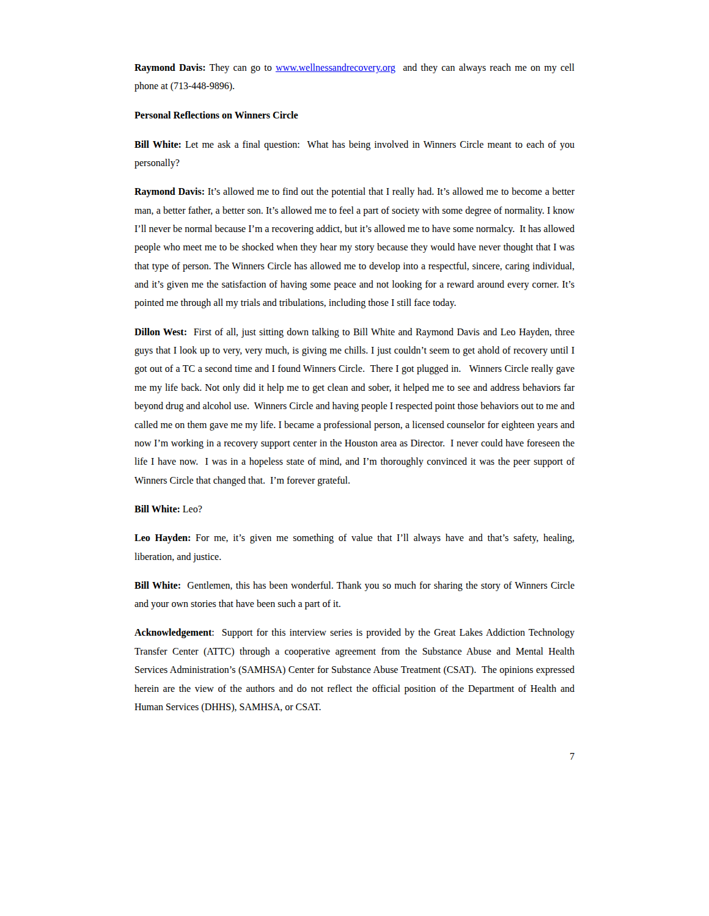Raymond Davis: They can go to www.wellnessandrecovery.org and they can always reach me on my cell phone at (713-448-9896).
Personal Reflections on Winners Circle
Bill White: Let me ask a final question: What has being involved in Winners Circle meant to each of you personally?
Raymond Davis: It’s allowed me to find out the potential that I really had. It’s allowed me to become a better man, a better father, a better son. It’s allowed me to feel a part of society with some degree of normality. I know I’ll never be normal because I’m a recovering addict, but it’s allowed me to have some normalcy. It has allowed people who meet me to be shocked when they hear my story because they would have never thought that I was that type of person. The Winners Circle has allowed me to develop into a respectful, sincere, caring individual, and it’s given me the satisfaction of having some peace and not looking for a reward around every corner. It’s pointed me through all my trials and tribulations, including those I still face today.
Dillon West: First of all, just sitting down talking to Bill White and Raymond Davis and Leo Hayden, three guys that I look up to very, very much, is giving me chills. I just couldn’t seem to get ahold of recovery until I got out of a TC a second time and I found Winners Circle. There I got plugged in. Winners Circle really gave me my life back. Not only did it help me to get clean and sober, it helped me to see and address behaviors far beyond drug and alcohol use. Winners Circle and having people I respected point those behaviors out to me and called me on them gave me my life. I became a professional person, a licensed counselor for eighteen years and now I’m working in a recovery support center in the Houston area as Director. I never could have foreseen the life I have now. I was in a hopeless state of mind, and I’m thoroughly convinced it was the peer support of Winners Circle that changed that. I’m forever grateful.
Bill White: Leo?
Leo Hayden: For me, it’s given me something of value that I’ll always have and that’s safety, healing, liberation, and justice.
Bill White: Gentlemen, this has been wonderful. Thank you so much for sharing the story of Winners Circle and your own stories that have been such a part of it.
Acknowledgement: Support for this interview series is provided by the Great Lakes Addiction Technology Transfer Center (ATTC) through a cooperative agreement from the Substance Abuse and Mental Health Services Administration’s (SAMHSA) Center for Substance Abuse Treatment (CSAT). The opinions expressed herein are the view of the authors and do not reflect the official position of the Department of Health and Human Services (DHHS), SAMHSA, or CSAT.
7